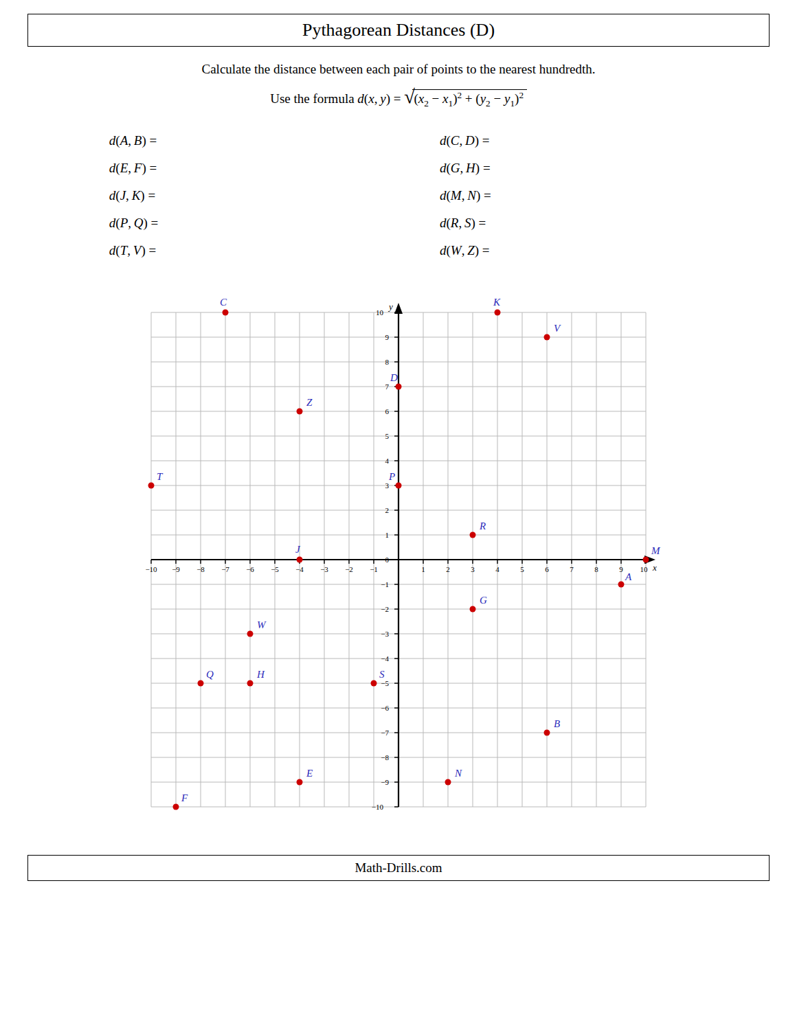Pythagorean Distances (D)
Calculate the distance between each pair of points to the nearest hundredth.
Use the formula d(x, y) = (x2 − x1)2 + (y2 − y1)2
| d ( A , B ) = | d ( C , D ) = |
| d ( E , F ) = | d ( G , H ) = |
| d ( J , K ) = | d ( M , N ) = |
| d ( P , Q ) = | d ( R , S ) = |
| d ( T , V ) = | d ( W , Z ) = |
y x 10 9 8 7 6 5 4 3 2 1 0 −1 −2 −3 −4 −5 −6 −7 −8 −9 −10 −10 −9 −8 −7 −6 −5 −4 −3 −2 −1 1 2 3 4 5 6 7 8 9 10 C K V D Z T P R M J A G W Q H S B E N F
Math-Drills.com